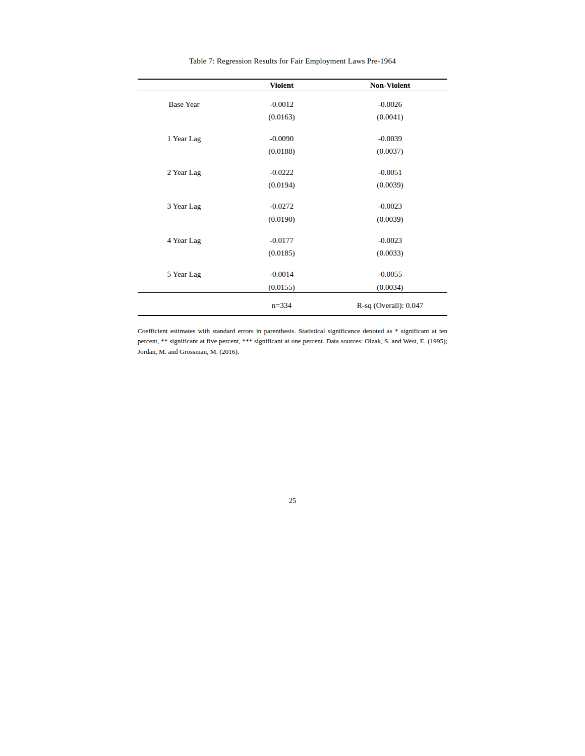Table 7: Regression Results for Fair Employment Laws Pre-1964
| | Violent | Non-Violent |
| --- | --- | --- |
| Base Year | -0.0012 | -0.0026 |
| | (0.0163) | (0.0041) |
| 1 Year Lag | -0.0090 | -0.0039 |
| | (0.0188) | (0.0037) |
| 2 Year Lag | -0.0222 | -0.0051 |
| | (0.0194) | (0.0039) |
| 3 Year Lag | -0.0272 | -0.0023 |
| | (0.0190) | (0.0039) |
| 4 Year Lag | -0.0177 | -0.0023 |
| | (0.0185) | (0.0033) |
| 5 Year Lag | -0.0014 | -0.0055 |
| | (0.0155) | (0.0034) |
| | n=334 | R-sq (Overall): 0.047 |
Coefficient estimates with standard errors in parenthesis. Statistical significance denoted as * significant at ten percent, ** significant at five percent, *** significant at one percent. Data sources: Olzak, S. and West, E. (1995); Jordan, M. and Grossman, M. (2016).
25